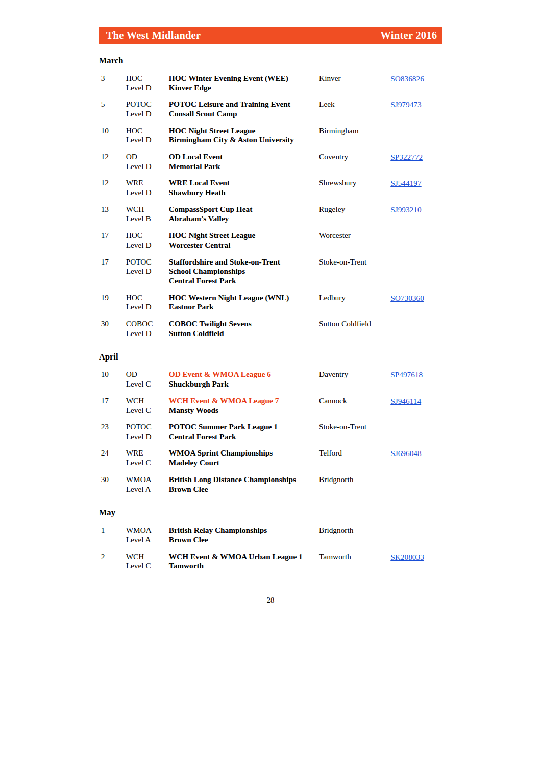The West Midlander Winter 2016
March
| 3 | HOC Level D | HOC Winter Evening Event (WEE) Kinver Edge | Kinver | SO836826 |
| 5 | POTOC Level D | POTOC Leisure and Training Event Consall Scout Camp | Leek | SJ979473 |
| 10 | HOC Level D | HOC Night Street League Birmingham City & Aston University | Birmingham | |
| 12 | OD Level D | OD Local Event Memorial Park | Coventry | SP322772 |
| 12 | WRE Level D | WRE Local Event Shawbury Heath | Shrewsbury | SJ544197 |
| 13 | WCH Level B | CompassSport Cup Heat Abraham’s Valley | Rugeley | SJ993210 |
| 17 | HOC Level D | HOC Night Street League Worcester Central | Worcester | |
| 17 | POTOC Level D | Staffordshire and Stoke-on-Trent School Championships Central Forest Park | Stoke-on-Trent | |
| 19 | HOC Level D | HOC Western Night League (WNL) Eastnor Park | Ledbury | SO730360 |
| 30 | COBOC Level D | COBOC Twilight Sevens Sutton Coldfield | Sutton Coldfield | |
April
| 10 | OD Level C | OD Event & WMOA League 6 Shuckburgh Park | Daventry | SP497618 |
| 17 | WCH Level C | WCH Event & WMOA League 7 Mansty Woods | Cannock | SJ946114 |
| 23 | POTOC Level D | POTOC Summer Park League 1 Central Forest Park | Stoke-on-Trent | |
| 24 | WRE Level C | WMOA Sprint Championships Madeley Court | Telford | SJ696048 |
| 30 | WMOA Level A | British Long Distance Championships Brown Clee | Bridgnorth | |
May
| 1 | WMOA Level A | British Relay Championships Brown Clee | Bridgnorth | |
| 2 | WCH Level C | WCH Event & WMOA Urban League 1 Tamworth | Tamworth | SK208033 |
28